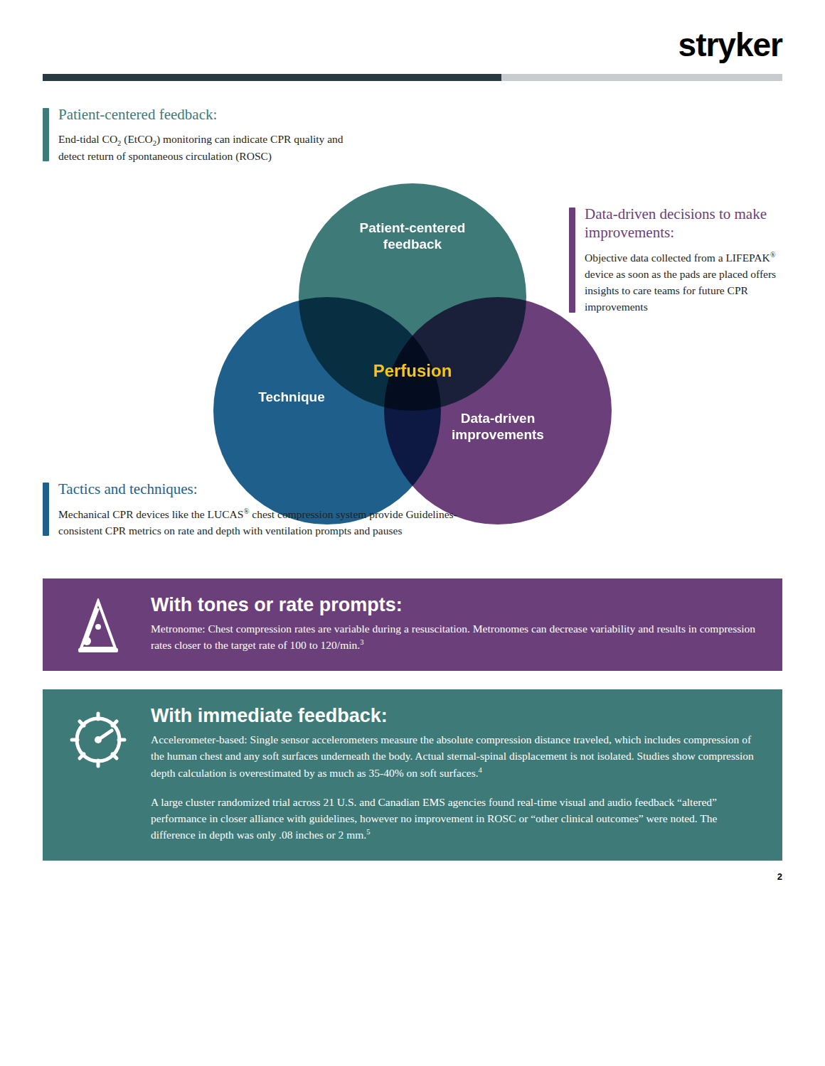stryker
Patient-centered feedback:
End-tidal CO2 (EtCO2) monitoring can indicate CPR quality and detect return of spontaneous circulation (ROSC)
Data-driven decisions to make improvements:
Objective data collected from a LIFEPAK® device as soon as the pads are placed offers insights to care teams for future CPR improvements
Patient-centered
feedback
Technique
Data-driven
improvements
Perfusion
Tactics and techniques:
Mechanical CPR devices like the LUCAS® chest compression system provide Guidelines-consistent CPR metrics on rate and depth with ventilation prompts and pauses
With tones or rate prompts:
Metronome: Chest compression rates are variable during a resuscitation. Metronomes can decrease variability and results in compression rates closer to the target rate of 100 to 120/min.3
With immediate feedback:
Accelerometer-based: Single sensor accelerometers measure the absolute compression distance traveled, which includes compression of the human chest and any soft surfaces underneath the body. Actual sternal-spinal displacement is not isolated. Studies show compression depth calculation is overestimated by as much as 35-40% on soft surfaces.4
A large cluster randomized trial across 21 U.S. and Canadian EMS agencies found real-time visual and audio feedback “altered” performance in closer alliance with guidelines, however no improvement in ROSC or “other clinical outcomes” were noted. The difference in depth was only .08 inches or 2 mm.5
2